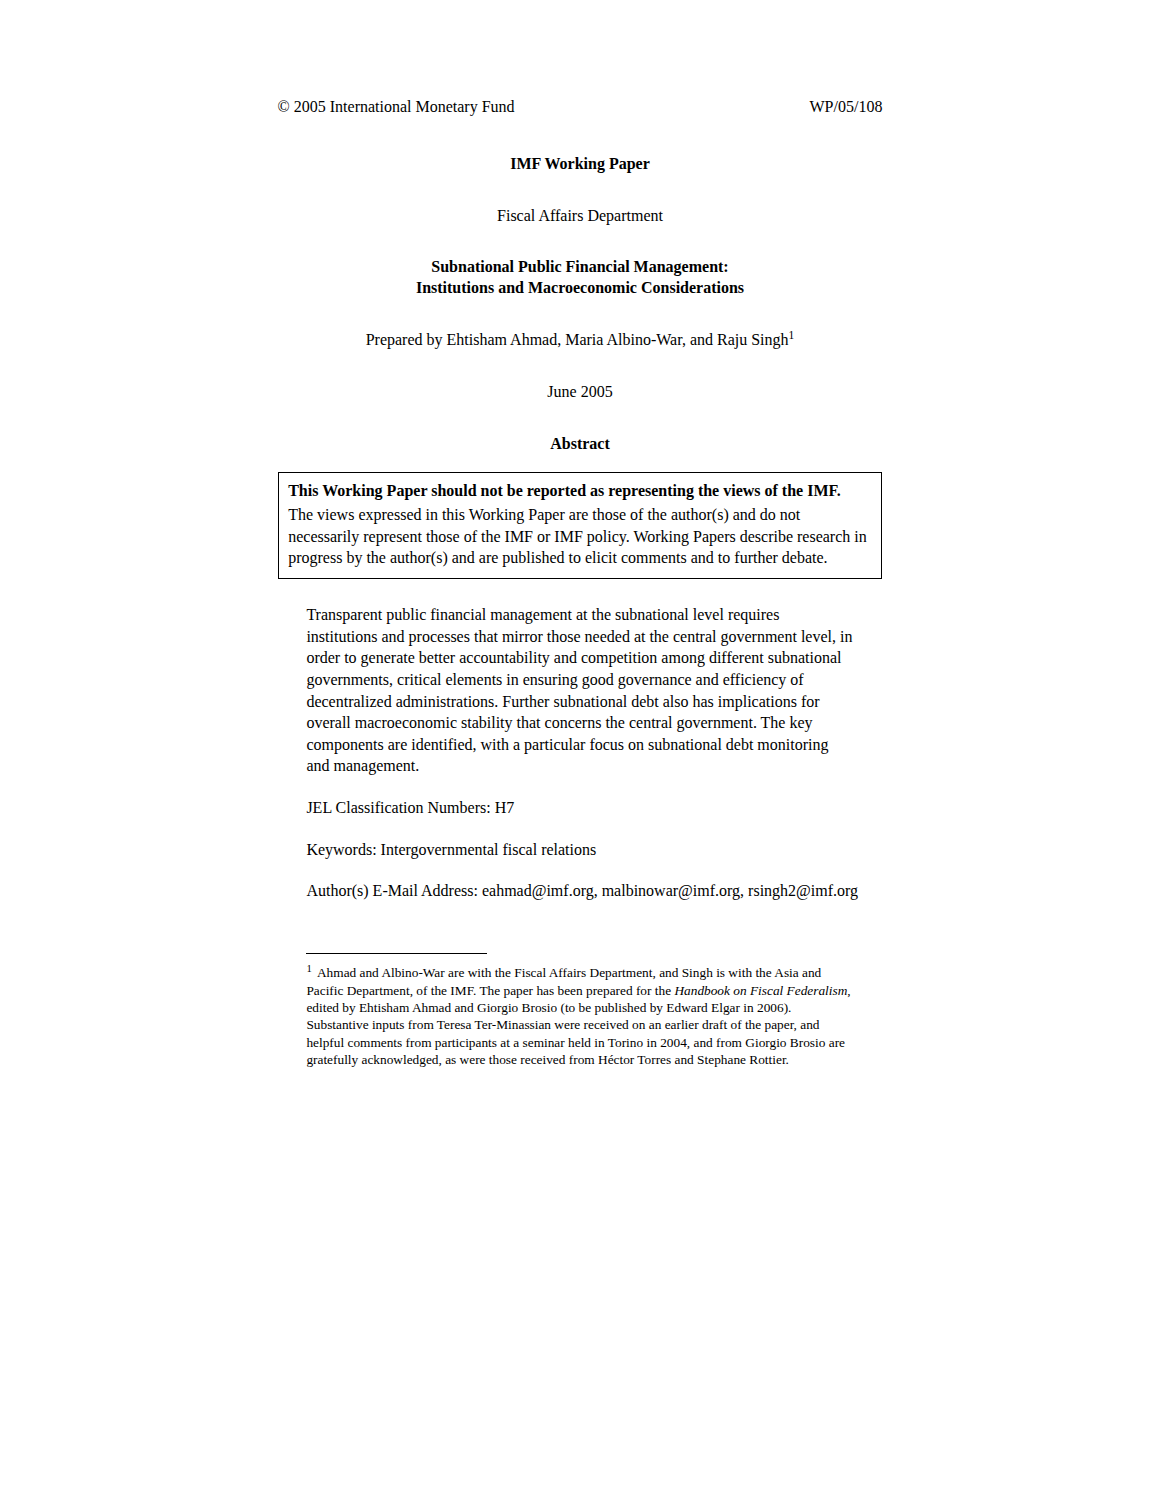© 2005 International Monetary Fund WP/05/108
IMF Working Paper
Fiscal Affairs Department
Subnational Public Financial Management:
Institutions and Macroeconomic Considerations
Prepared by Ehtisham Ahmad, Maria Albino-War, and Raju Singh1
June 2005
Abstract
This Working Paper should not be reported as representing the views of the IMF.
The views expressed in this Working Paper are those of the author(s) and do not necessarily represent those of the IMF or IMF policy. Working Papers describe research in progress by the author(s) and are published to elicit comments and to further debate.
Transparent public financial management at the subnational level requires institutions and processes that mirror those needed at the central government level, in order to generate better accountability and competition among different subnational governments, critical elements in ensuring good governance and efficiency of decentralized administrations. Further subnational debt also has implications for overall macroeconomic stability that concerns the central government. The key components are identified, with a particular focus on subnational debt monitoring and management.
JEL Classification Numbers: H7
Keywords: Intergovernmental fiscal relations
Author(s) E-Mail Address: eahmad@imf.org, malbinowar@imf.org, rsingh2@imf.org
1 Ahmad and Albino-War are with the Fiscal Affairs Department, and Singh is with the Asia and Pacific Department, of the IMF. The paper has been prepared for the Handbook on Fiscal Federalism, edited by Ehtisham Ahmad and Giorgio Brosio (to be published by Edward Elgar in 2006). Substantive inputs from Teresa Ter-Minassian were received on an earlier draft of the paper, and helpful comments from participants at a seminar held in Torino in 2004, and from Giorgio Brosio are gratefully acknowledged, as were those received from Héctor Torres and Stephane Rottier.